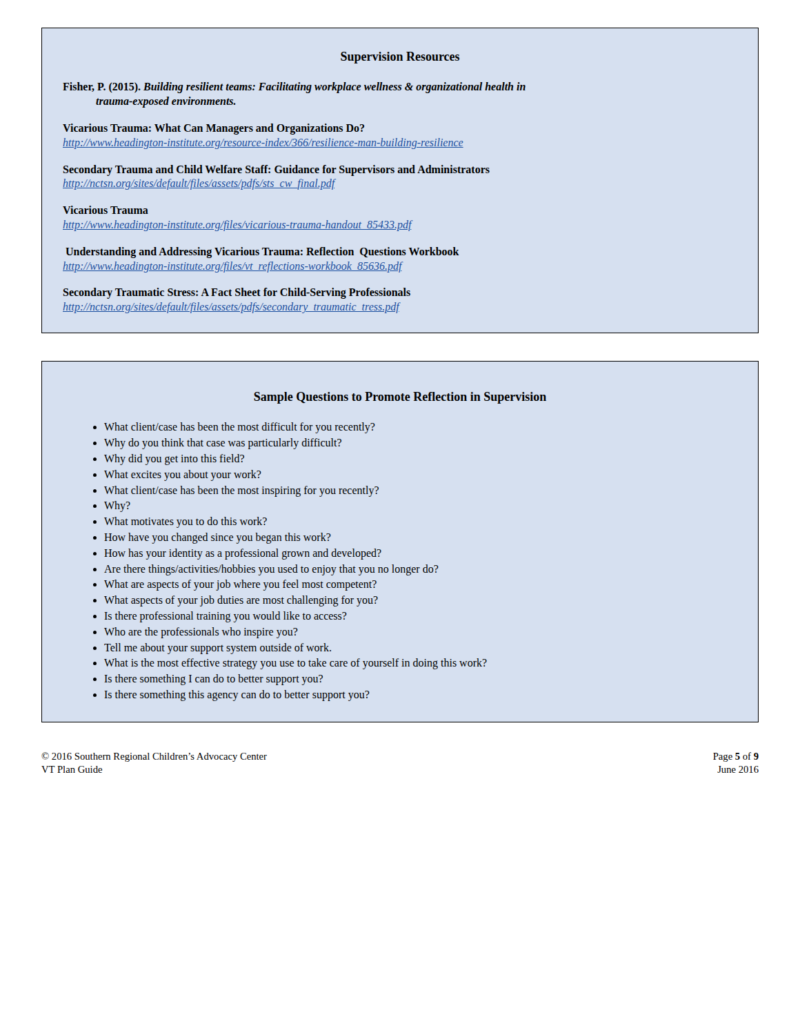Supervision Resources
Fisher, P. (2015). Building resilient teams: Facilitating workplace wellness & organizational health in trauma-exposed environments.
Vicarious Trauma: What Can Managers and Organizations Do? http://www.headington-institute.org/resource-index/366/resilience-man-building-resilience
Secondary Trauma and Child Welfare Staff: Guidance for Supervisors and Administrators http://nctsn.org/sites/default/files/assets/pdfs/sts_cw_final.pdf
Vicarious Trauma http://www.headington-institute.org/files/vicarious-trauma-handout_85433.pdf
Understanding and Addressing Vicarious Trauma: Reflection Questions Workbook http://www.headington-institute.org/files/vt_reflections-workbook_85636.pdf
Secondary Traumatic Stress: A Fact Sheet for Child-Serving Professionals http://nctsn.org/sites/default/files/assets/pdfs/secondary_traumatic_tress.pdf
Sample Questions to Promote Reflection in Supervision
What client/case has been the most difficult for you recently?
Why do you think that case was particularly difficult?
Why did you get into this field?
What excites you about your work?
What client/case has been the most inspiring for you recently?
Why?
What motivates you to do this work?
How have you changed since you began this work?
How has your identity as a professional grown and developed?
Are there things/activities/hobbies you used to enjoy that you no longer do?
What are aspects of your job where you feel most competent?
What aspects of your job duties are most challenging for you?
Is there professional training you would like to access?
Who are the professionals who inspire you?
Tell me about your support system outside of work.
What is the most effective strategy you use to take care of yourself in doing this work?
Is there something I can do to better support you?
Is there something this agency can do to better support you?
© 2016 Southern Regional Children’s Advocacy Center
VT Plan Guide
Page 5 of 9
June 2016